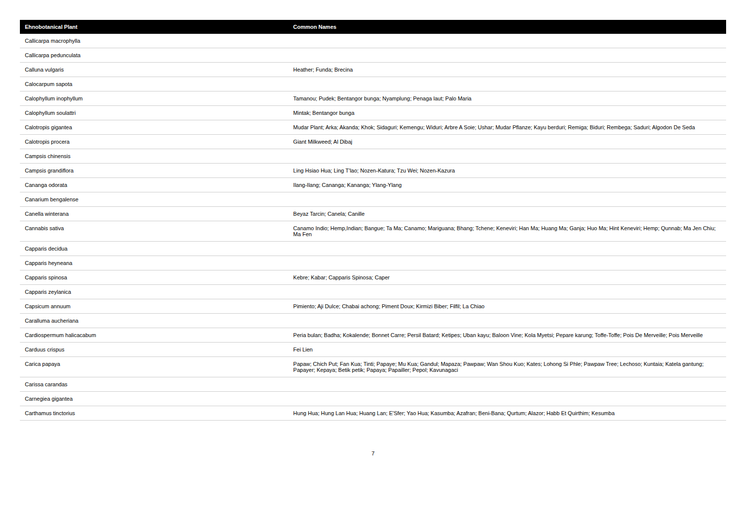| Ehnobotanical Plant | Common Names |
| --- | --- |
| Callicarpa macrophylla | |
| Callicarpa pedunculata | |
| Calluna vulgaris | Heather; Funda; Brecina |
| Calocarpum sapota | |
| Calophyllum inophyllum | Tamanou; Pudek; Bentangor bunga; Nyamplung; Penaga laut; Palo Maria |
| Calophyllum soulattri | Mintak; Bentangor bunga |
| Calotropis gigantea | Mudar Plant; Arka; Akanda; Khok; Sidaguri; Kemengu; Widuri; Arbre A Soie; Ushar; Mudar Pflanze; Kayu berduri; Remiga; Biduri; Rembega; Saduri; Algodon De Seda |
| Calotropis procera | Giant Milkweed; Al Dibaj |
| Campsis chinensis | |
| Campsis grandiflora | Ling Hsiao Hua; Ling T'lao; Nozen-Katura; Tzu Wei; Nozen-Kazura |
| Cananga odorata | Ilang-Ilang; Cananga; Kananga; Ylang-Ylang |
| Canarium bengalense | |
| Canella winterana | Beyaz Tarcin; Canela; Canille |
| Cannabis sativa | Canamo Indio; Hemp,Indian; Bangue; Ta Ma; Canamo; Mariguana; Bhang; Tchene; Keneviri; Han Ma; Huang Ma; Ganja; Huo Ma; Hint Keneviri; Hemp; Qunnab; Ma Jen Chiu; Ma Fen |
| Capparis decidua | |
| Capparis heyneana | |
| Capparis spinosa | Kebre; Kabar; Capparis Spinosa; Caper |
| Capparis zeylanica | |
| Capsicum annuum | Pimiento; Aji Dulce; Chabai achong; Piment Doux; Kirmizi Biber; Filfil; La Chiao |
| Caralluma aucheriana | |
| Cardiospermum halicacabum | Peria bulan; Badha; Kokalende; Bonnet Carre; Persil Batard; Ketipes; Uban kayu; Baloon Vine; Kola Myetsi; Pepare karung; Toffe-Toffe; Pois De Merveille; Pois Merveille |
| Carduus crispus | Fei Lien |
| Carica papaya | Papaw; Chich Put; Fan Kua; Tinti; Papaye; Mu Kua; Gandul; Mapaza; Pawpaw; Wan Shou Kuo; Kates; Lohong Si Phle; Pawpaw Tree; Lechoso; Kuntaia; Katela gantung; Papayer; Kepaya; Betik petik; Papaya; Papailler; Pepol; Kavunagaci |
| Carissa carandas | |
| Carnegiea gigantea | |
| Carthamus tinctorius | Hung Hua; Hung Lan Hua; Huang Lan; E'Sfer; Yao Hua; Kasumba; Azafran; Beni-Bana; Qurtum; Alazor; Habb Et Quirthim; Kesumba |
7